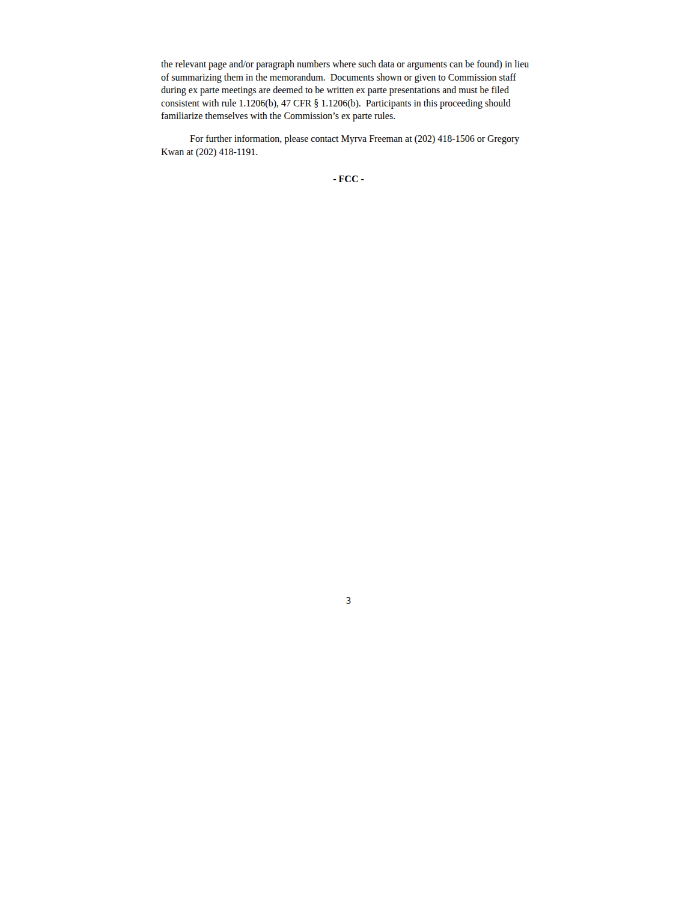the relevant page and/or paragraph numbers where such data or arguments can be found) in lieu of summarizing them in the memorandum. Documents shown or given to Commission staff during ex parte meetings are deemed to be written ex parte presentations and must be filed consistent with rule 1.1206(b), 47 CFR § 1.1206(b). Participants in this proceeding should familiarize themselves with the Commission’s ex parte rules.
For further information, please contact Myrva Freeman at (202) 418-1506 or Gregory Kwan at (202) 418-1191.
- FCC -
3